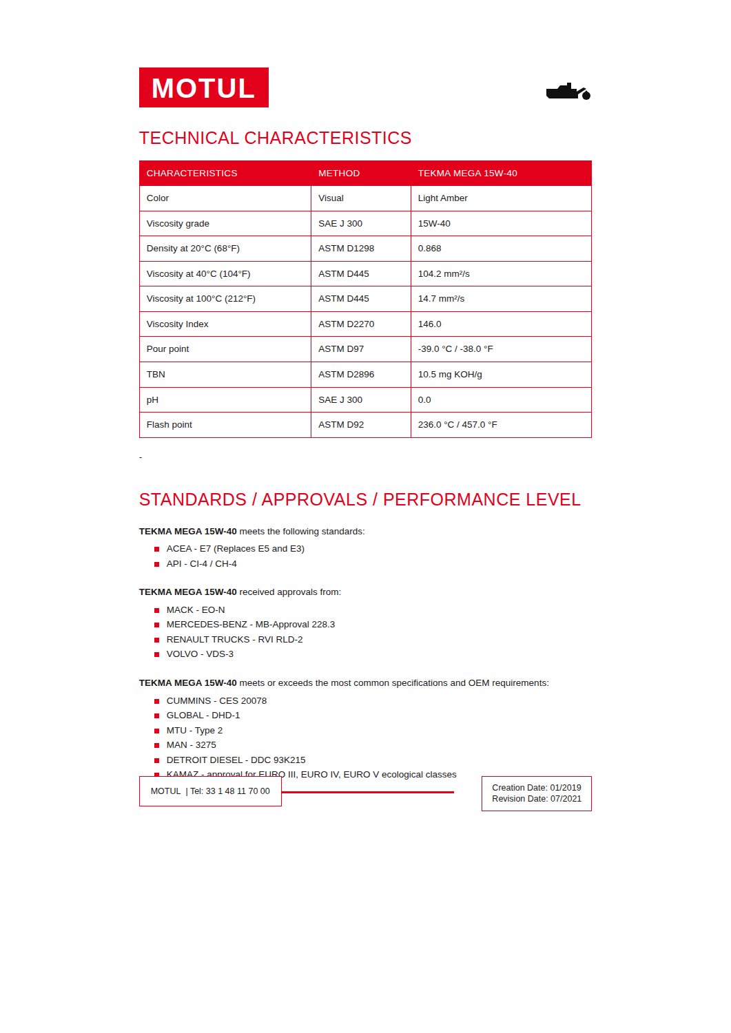MOTUL
TECHNICAL CHARACTERISTICS
| CHARACTERISTICS | METHOD | TEKMA MEGA 15W-40 |
| --- | --- | --- |
| Color | Visual | Light Amber |
| Viscosity grade | SAE J 300 | 15W-40 |
| Density at 20°C (68°F) | ASTM D1298 | 0.868 |
| Viscosity at 40°C (104°F) | ASTM D445 | 104.2 mm²/s |
| Viscosity at 100°C (212°F) | ASTM D445 | 14.7 mm²/s |
| Viscosity Index | ASTM D2270 | 146.0 |
| Pour point | ASTM D97 | -39.0 °C / -38.0 °F |
| TBN | ASTM D2896 | 10.5 mg KOH/g |
| pH | SAE J 300 | 0.0 |
| Flash point | ASTM D92 | 236.0 °C / 457.0 °F |
-
STANDARDS / APPROVALS / PERFORMANCE LEVEL
TEKMA MEGA 15W-40 meets the following standards:
ACEA - E7 (Replaces E5 and E3)
API - CI-4 / CH-4
TEKMA MEGA 15W-40 received approvals from:
MACK - EO-N
MERCEDES-BENZ - MB-Approval 228.3
RENAULT TRUCKS - RVI RLD-2
VOLVO - VDS-3
TEKMA MEGA 15W-40 meets or exceeds the most common specifications and OEM requirements:
CUMMINS - CES 20078
GLOBAL - DHD-1
MTU - Type 2
MAN - 3275
DETROIT DIESEL - DDC 93K215
KAMAZ - approval for EURO III, EURO IV, EURO V ecological classes
CATERPILLAR - ECF-1a
MOTUL | Tel: 33 1 48 11 70 00
Creation Date: 01/2019
Revision Date: 07/2021